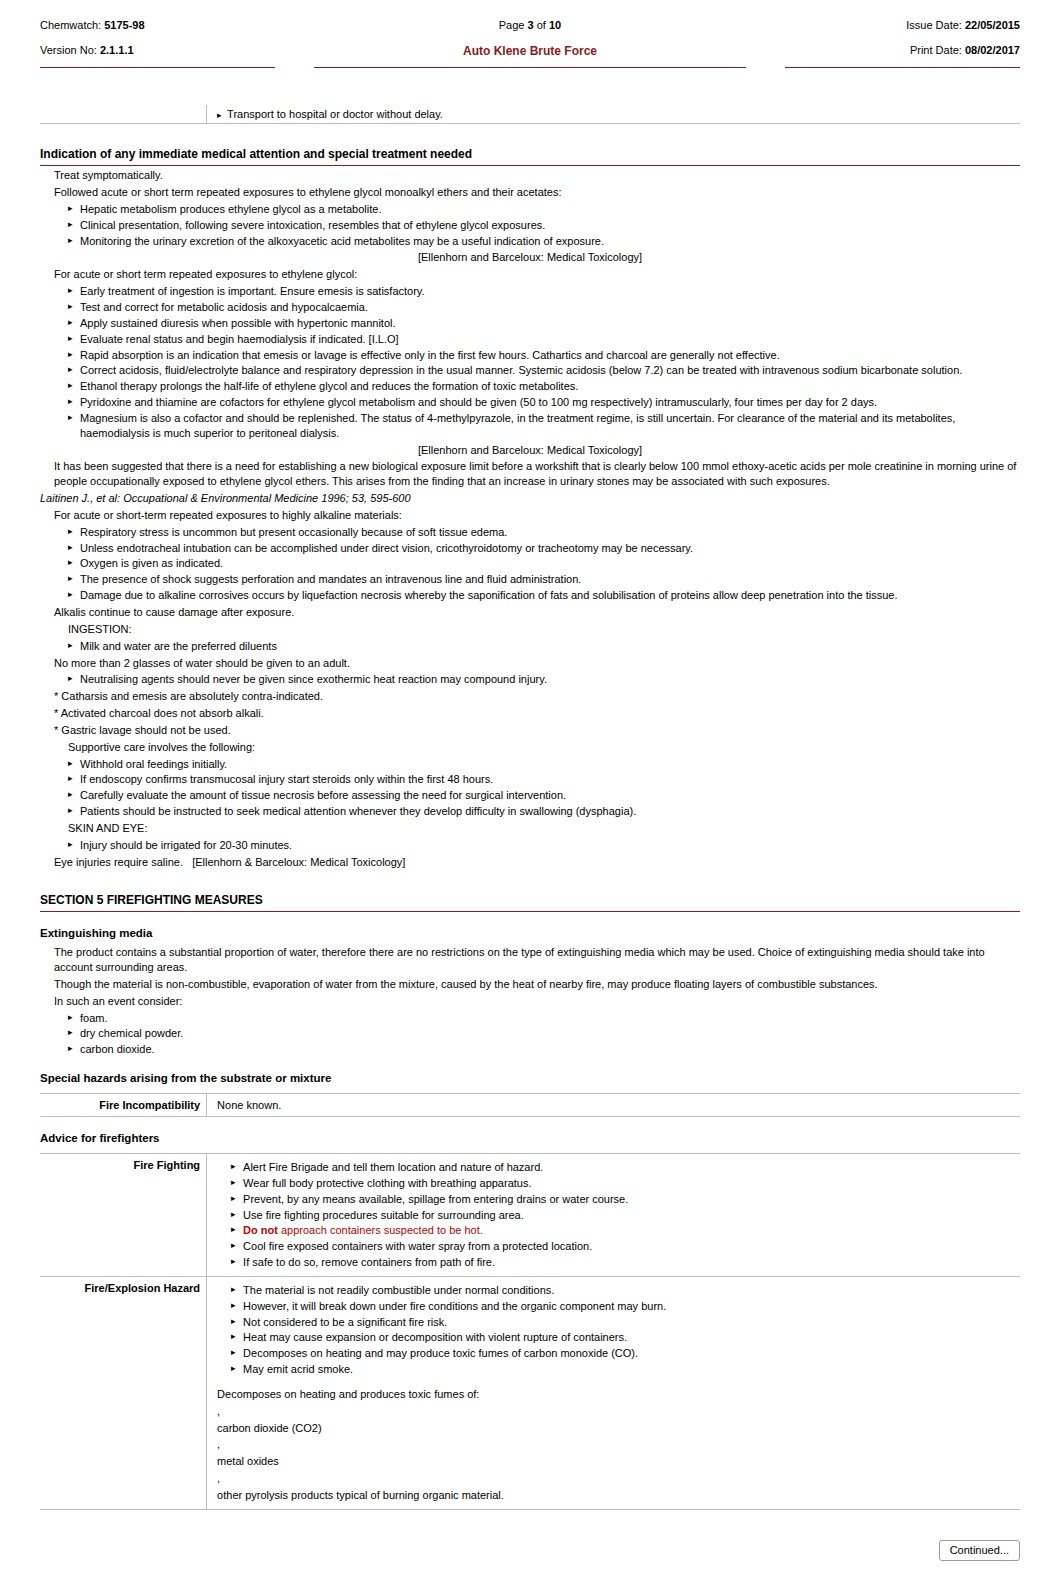Chemwatch: 5175-98
Version No: 2.1.1.1
Page 3 of 10
Auto Klene Brute Force
Issue Date: 22/05/2015
Print Date: 08/02/2017
| | Transport to hospital or doctor without delay. |
Indication of any immediate medical attention and special treatment needed
Treat symptomatically.
Followed acute or short term repeated exposures to ethylene glycol monoalkyl ethers and their acetates:
Hepatic metabolism produces ethylene glycol as a metabolite.
Clinical presentation, following severe intoxication, resembles that of ethylene glycol exposures.
Monitoring the urinary excretion of the alkoxyacetic acid metabolites may be a useful indication of exposure.
[Ellenhorn and Barceloux: Medical Toxicology]
For acute or short term repeated exposures to ethylene glycol:
Early treatment of ingestion is important. Ensure emesis is satisfactory.
Test and correct for metabolic acidosis and hypocalcaemia.
Apply sustained diuresis when possible with hypertonic mannitol.
Evaluate renal status and begin haemodialysis if indicated. [I.L.O]
Rapid absorption is an indication that emesis or lavage is effective only in the first few hours. Cathartics and charcoal are generally not effective.
Correct acidosis, fluid/electrolyte balance and respiratory depression in the usual manner. Systemic acidosis (below 7.2) can be treated with intravenous sodium bicarbonate solution.
Ethanol therapy prolongs the half-life of ethylene glycol and reduces the formation of toxic metabolites.
Pyridoxine and thiamine are cofactors for ethylene glycol metabolism and should be given (50 to 100 mg respectively) intramuscularly, four times per day for 2 days.
Magnesium is also a cofactor and should be replenished. The status of 4-methylpyrazole, in the treatment regime, is still uncertain. For clearance of the material and its metabolites, haemodialysis is much superior to peritoneal dialysis.
[Ellenhorn and Barceloux: Medical Toxicology]
It has been suggested that there is a need for establishing a new biological exposure limit before a workshift that is clearly below 100 mmol ethoxy-acetic acids per mole creatinine in morning urine of people occupationally exposed to ethylene glycol ethers. This arises from the finding that an increase in urinary stones may be associated with such exposures.
Laitinen J., et al: Occupational & Environmental Medicine 1996; 53, 595-600
For acute or short-term repeated exposures to highly alkaline materials:
Respiratory stress is uncommon but present occasionally because of soft tissue edema.
Unless endotracheal intubation can be accomplished under direct vision, cricothyroidotomy or tracheotomy may be necessary.
Oxygen is given as indicated.
The presence of shock suggests perforation and mandates an intravenous line and fluid administration.
Damage due to alkaline corrosives occurs by liquefaction necrosis whereby the saponification of fats and solubilisation of proteins allow deep penetration into the tissue.
Alkalis continue to cause damage after exposure.
INGESTION:
Milk and water are the preferred diluents
No more than 2 glasses of water should be given to an adult.
Neutralising agents should never be given since exothermic heat reaction may compound injury.
* Catharsis and emesis are absolutely contra-indicated.
* Activated charcoal does not absorb alkali.
* Gastric lavage should not be used.
Supportive care involves the following:
Withhold oral feedings initially.
If endoscopy confirms transmucosal injury start steroids only within the first 48 hours.
Carefully evaluate the amount of tissue necrosis before assessing the need for surgical intervention.
Patients should be instructed to seek medical attention whenever they develop difficulty in swallowing (dysphagia).
SKIN AND EYE:
Injury should be irrigated for 20-30 minutes.
Eye injuries require saline. [Ellenhorn & Barceloux: Medical Toxicology]
SECTION 5 FIREFIGHTING MEASURES
Extinguishing media
The product contains a substantial proportion of water, therefore there are no restrictions on the type of extinguishing media which may be used. Choice of extinguishing media should take into account surrounding areas.
Though the material is non-combustible, evaporation of water from the mixture, caused by the heat of nearby fire, may produce floating layers of combustible substances.
In such an event consider:
foam.
dry chemical powder.
carbon dioxide.
Special hazards arising from the substrate or mixture
| Fire Incompatibility | None known. |
Advice for firefighters
| Fire Fighting | Alert Fire Brigade and tell them location and nature of hazard. Wear full body protective clothing with breathing apparatus. Prevent, by any means available, spillage from entering drains or water course. Use fire fighting procedures suitable for surrounding area. Do not approach containers suspected to be hot. Cool fire exposed containers with water spray from a protected location. If safe to do so, remove containers from path of fire. |
| Fire/Explosion Hazard | The material is not readily combustible under normal conditions. However, it will break down under fire conditions and the organic component may burn. Not considered to be a significant fire risk. Heat may cause expansion or decomposition with violent rupture of containers. Decomposes on heating and may produce toxic fumes of carbon monoxide (CO). May emit acrid smoke. Decomposes on heating and produces toxic fumes of: , carbon dioxide (CO2) , metal oxides , other pyrolysis products typical of burning organic material. |
Continued...